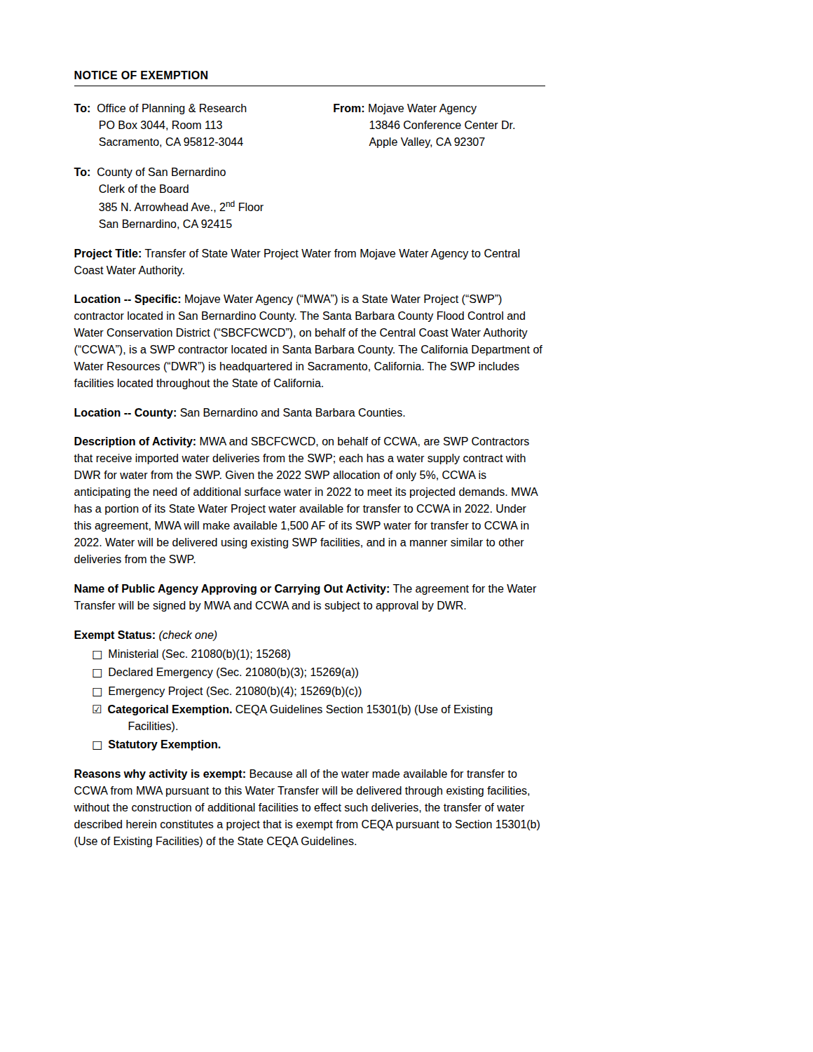NOTICE OF EXEMPTION
| To: Office of Planning & Research PO Box 3044, Room 113 Sacramento, CA 95812-3044 | From: Mojave Water Agency 13846 Conference Center Dr. Apple Valley, CA 92307 |
To: County of San Bernardino
Clerk of the Board
385 N. Arrowhead Ave., 2nd Floor
San Bernardino, CA 92415
Project Title: Transfer of State Water Project Water from Mojave Water Agency to Central Coast Water Authority.
Location -- Specific: Mojave Water Agency (“MWA”) is a State Water Project (“SWP”) contractor located in San Bernardino County. The Santa Barbara County Flood Control and Water Conservation District (“SBCFCWCD”), on behalf of the Central Coast Water Authority (“CCWA”), is a SWP contractor located in Santa Barbara County. The California Department of Water Resources (“DWR”) is headquartered in Sacramento, California. The SWP includes facilities located throughout the State of California.
Location -- County: San Bernardino and Santa Barbara Counties.
Description of Activity: MWA and SBCFCWCD, on behalf of CCWA, are SWP Contractors that receive imported water deliveries from the SWP; each has a water supply contract with DWR for water from the SWP. Given the 2022 SWP allocation of only 5%, CCWA is anticipating the need of additional surface water in 2022 to meet its projected demands. MWA has a portion of its State Water Project water available for transfer to CCWA in 2022. Under this agreement, MWA will make available 1,500 AF of its SWP water for transfer to CCWA in 2022. Water will be delivered using existing SWP facilities, and in a manner similar to other deliveries from the SWP.
Name of Public Agency Approving or Carrying Out Activity: The agreement for the Water Transfer will be signed by MWA and CCWA and is subject to approval by DWR.
Exempt Status: (check one)
□Ministerial (Sec. 21080(b)(1); 15268)
□Declared Emergency (Sec. 21080(b)(3); 15269(a))
□Emergency Project (Sec. 21080(b)(4); 15269(b)(c))
☑Categorical Exemption. CEQA Guidelines Section 15301(b) (Use of Existing Facilities).
□Statutory Exemption.
Reasons why activity is exempt: Because all of the water made available for transfer to CCWA from MWA pursuant to this Water Transfer will be delivered through existing facilities, without the construction of additional facilities to effect such deliveries, the transfer of water described herein constitutes a project that is exempt from CEQA pursuant to Section 15301(b) (Use of Existing Facilities) of the State CEQA Guidelines.